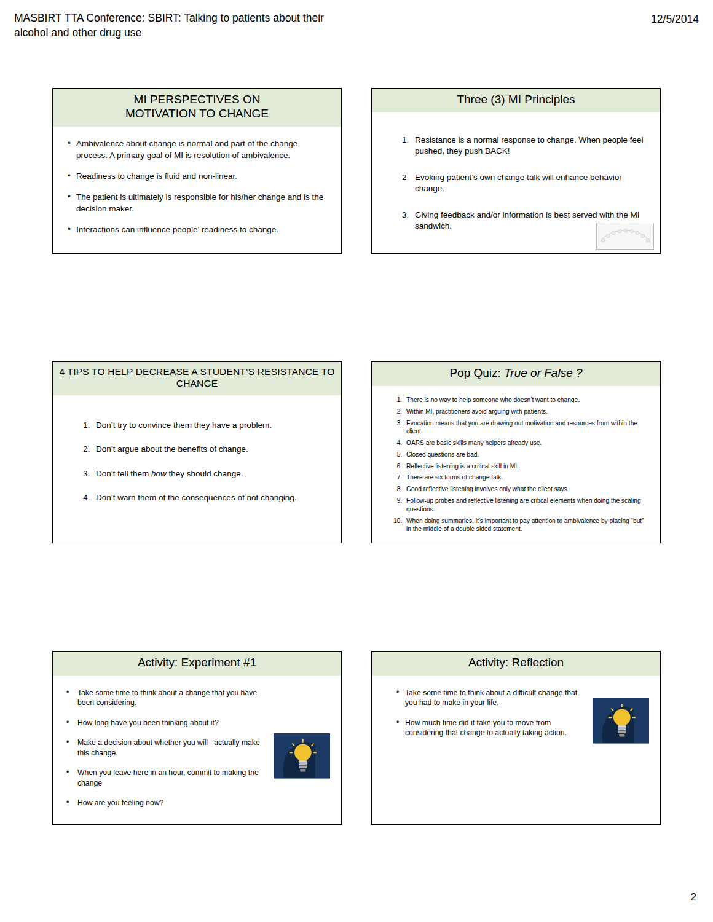MASBIRT TTA Conference: SBIRT: Talking to patients about their alcohol and other drug use
12/5/2014
MI PERSPECTIVES ON
MOTIVATION TO CHANGE
Ambivalence about change is normal and part of the change process. A primary goal of MI is resolution of ambivalence.
Readiness to change is fluid and non-linear.
The patient is ultimately is responsible for his/her change and is the decision maker.
Interactions can influence people’ readiness to change.
Three (3) MI Principles
Resistance is a normal response to change. When people feel pushed, they push BACK!
Evoking patient’s own change talk will enhance behavior change.
Giving feedback and/or information is best served with the MI sandwich.
4 TIPS TO HELP DECREASE A STUDENT’S RESISTANCE TO CHANGE
Don’t try to convince them they have a problem.
Don’t argue about the benefits of change.
Don’t tell them how they should change.
Don’t warn them of the consequences of not changing.
Pop Quiz: True or False ?
There is no way to help someone who doesn’t want to change.
Within MI, practitioners avoid arguing with patients.
Evocation means that you are drawing out motivation and resources from within the client.
OARS are basic skills many helpers already use.
Closed questions are bad.
Reflective listening is a critical skill in MI.
There are six forms of change talk.
Good reflective listening involves only what the client says.
Follow-up probes and reflective listening are critical elements when doing the scaling questions.
When doing summaries, it’s important to pay attention to ambivalence by placing “but” in the middle of a double sided statement.
Activity: Experiment #1
Take some time to think about a change that you have been considering.
How long have you been thinking about it?
Make a decision about whether you will actually make this change.
When you leave here in an hour, commit to making the change
How are you feeling now?
Activity: Reflection
Take some time to think about a difficult change that you had to make in your life.
How much time did it take you to move from considering that change to actually taking action.
2